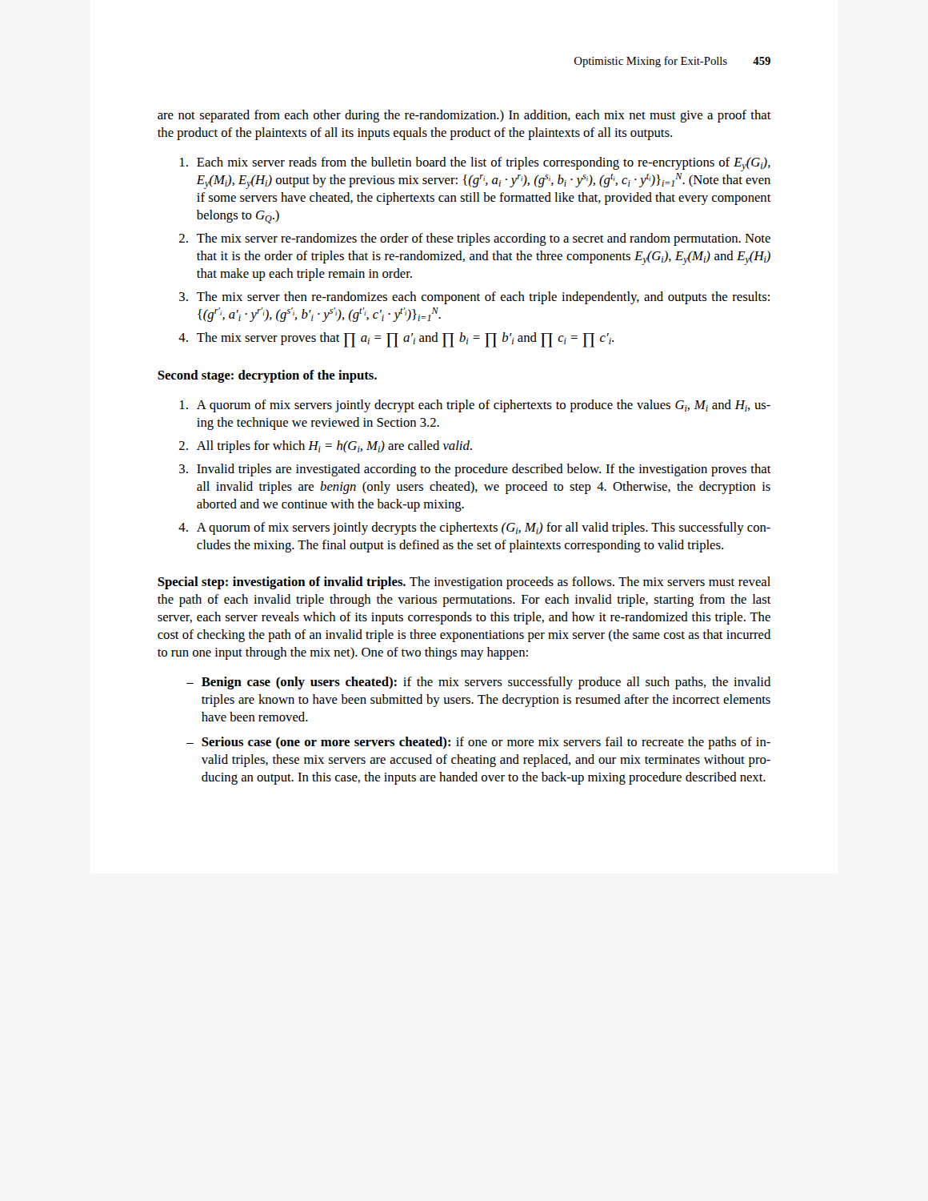Optimistic Mixing for Exit-Polls 459
are not separated from each other during the re-randomization.) In addition, each mix net must give a proof that the product of the plaintexts of all its inputs equals the product of the plaintexts of all its outputs.
Each mix server reads from the bulletin board the list of triples corresponding to re-encryptions of Ey(Gi), Ey(Mi), Ey(Hi) output by the previous mix server: {(gri, ai · yri), (gsi, bi · ysi), (gti, ci · yti)}i=1N. (Note that even if some servers have cheated, the ciphertexts can still be formatted like that, provided that every component belongs to GQ.)
The mix server re-randomizes the order of these triples according to a secret and random permutation. Note that it is the order of triples that is re-randomized, and that the three components Ey(Gi), Ey(Mi) and Ey(Hi) that make up each triple remain in order.
The mix server then re-randomizes each component of each triple independently, and outputs the results: {(gr′i, a′i · yr′i), (gs′i, b′i · ys′i), (gt′i, c′i · yt′i)}i=1N.
The mix server proves that ∏ ai = ∏ a′i and ∏ bi = ∏ b′i and ∏ ci = ∏ c′i.
Second stage: decryption of the inputs.
A quorum of mix servers jointly decrypt each triple of ciphertexts to produce the values Gi, Mi and Hi, using the technique we reviewed in Section 3.2.
All triples for which Hi = h(Gi, Mi) are called valid.
Invalid triples are investigated according to the procedure described below. If the investigation proves that all invalid triples are benign (only users cheated), we proceed to step 4. Otherwise, the decryption is aborted and we continue with the back-up mixing.
A quorum of mix servers jointly decrypts the ciphertexts (Gi, Mi) for all valid triples. This successfully concludes the mixing. The final output is defined as the set of plaintexts corresponding to valid triples.
Special step: investigation of invalid triples. The investigation proceeds as follows. The mix servers must reveal the path of each invalid triple through the various permutations. For each invalid triple, starting from the last server, each server reveals which of its inputs corresponds to this triple, and how it re-randomized this triple. The cost of checking the path of an invalid triple is three exponentiations per mix server (the same cost as that incurred to run one input through the mix net). One of two things may happen:
Benign case (only users cheated): if the mix servers successfully produce all such paths, the invalid triples are known to have been submitted by users. The decryption is resumed after the incorrect elements have been removed.
Serious case (one or more servers cheated): if one or more mix servers fail to recreate the paths of invalid triples, these mix servers are accused of cheating and replaced, and our mix terminates without producing an output. In this case, the inputs are handed over to the back-up mixing procedure described next.